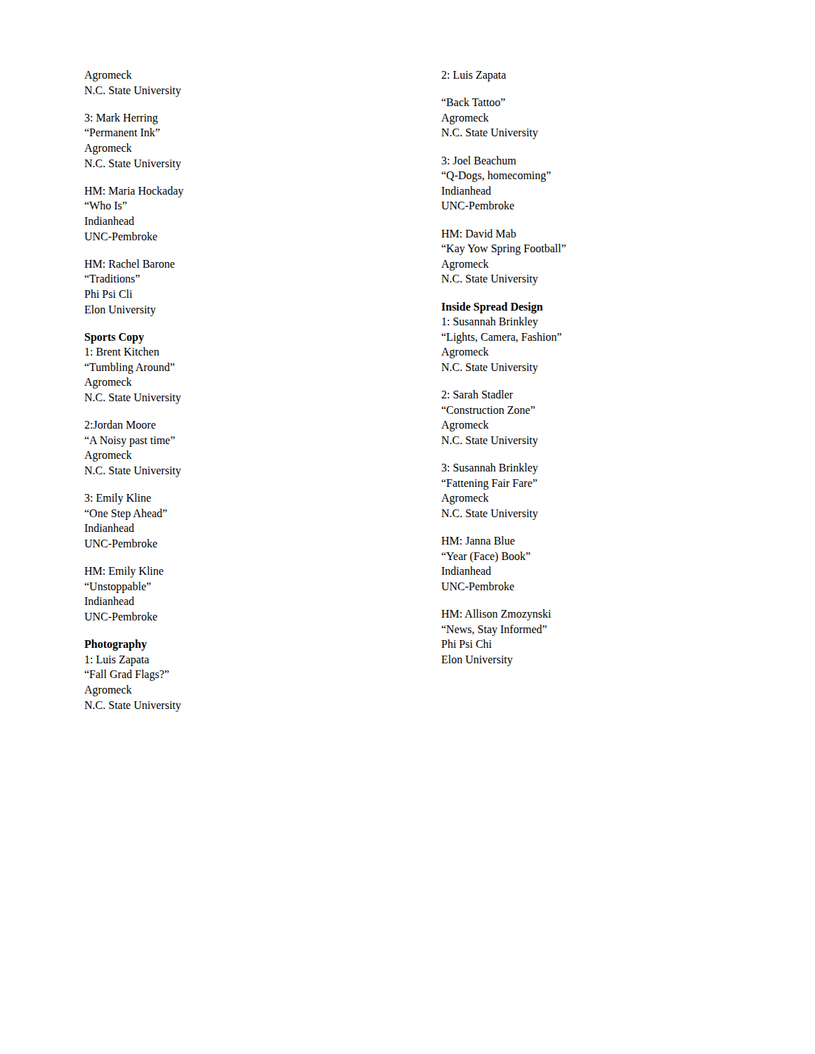Agromeck
N.C. State University
3: Mark Herring
“Permanent Ink”
Agromeck
N.C. State University
HM: Maria Hockaday
“Who Is”
Indianhead
UNC-Pembroke
HM: Rachel Barone
“Traditions”
Phi Psi Cli
Elon University
Sports Copy
1: Brent Kitchen
“Tumbling Around”
Agromeck
N.C. State University
2:Jordan Moore
“A Noisy past time”
Agromeck
N.C. State University
3: Emily Kline
“One Step Ahead”
Indianhead
UNC-Pembroke
HM: Emily Kline
“Unstoppable”
Indianhead
UNC-Pembroke
Photography
1: Luis Zapata
“Fall Grad Flags?”
Agromeck
N.C. State University
2: Luis Zapata
“Back Tattoo”
Agromeck
N.C. State University
3: Joel Beachum
“Q-Dogs, homecoming”
Indianhead
UNC-Pembroke
HM: David Mab
“Kay Yow Spring Football”
Agromeck
N.C. State University
Inside Spread Design
1: Susannah Brinkley
“Lights, Camera, Fashion”
Agromeck
N.C. State University
2: Sarah Stadler
“Construction Zone”
Agromeck
N.C. State University
3: Susannah Brinkley
“Fattening Fair Fare”
Agromeck
N.C. State University
HM: Janna Blue
“Year (Face) Book”
Indianhead
UNC-Pembroke
HM: Allison Zmozynski
“News, Stay Informed”
Phi Psi Chi
Elon University